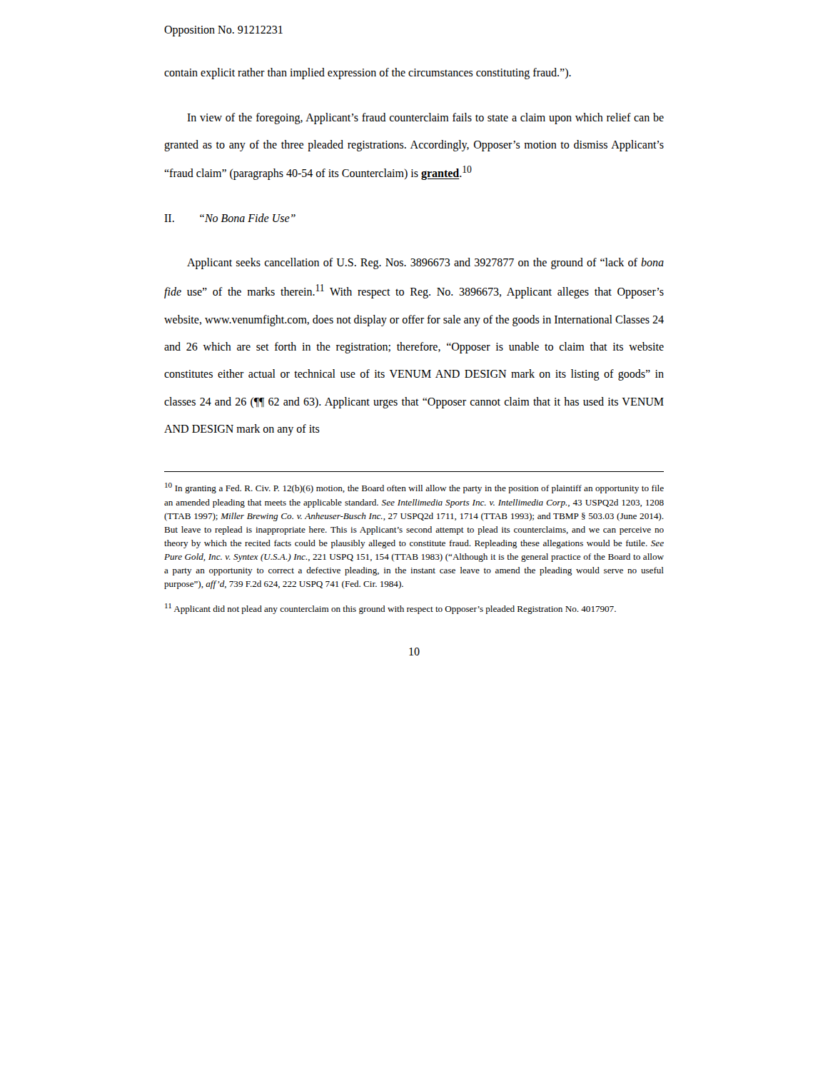Opposition No. 91212231
contain explicit rather than implied expression of the circumstances constituting fraud.”).
In view of the foregoing, Applicant’s fraud counterclaim fails to state a claim upon which relief can be granted as to any of the three pleaded registrations. Accordingly, Opposer’s motion to dismiss Applicant’s “fraud claim” (paragraphs 40-54 of its Counterclaim) is granted.10
II.“No Bona Fide Use”
Applicant seeks cancellation of U.S. Reg. Nos. 3896673 and 3927877 on the ground of “lack of bona fide use” of the marks therein.11 With respect to Reg. No. 3896673, Applicant alleges that Opposer’s website, www.venumfight.com, does not display or offer for sale any of the goods in International Classes 24 and 26 which are set forth in the registration; therefore, “Opposer is unable to claim that its website constitutes either actual or technical use of its VENUM AND DESIGN mark on its listing of goods” in classes 24 and 26 (¶¶ 62 and 63). Applicant urges that “Opposer cannot claim that it has used its VENUM AND DESIGN mark on any of its
10 In granting a Fed. R. Civ. P. 12(b)(6) motion, the Board often will allow the party in the position of plaintiff an opportunity to file an amended pleading that meets the applicable standard. See Intellimedia Sports Inc. v. Intellimedia Corp., 43 USPQ2d 1203, 1208 (TTAB 1997); Miller Brewing Co. v. Anheuser-Busch Inc., 27 USPQ2d 1711, 1714 (TTAB 1993); and TBMP § 503.03 (June 2014). But leave to replead is inappropriate here. This is Applicant’s second attempt to plead its counterclaims, and we can perceive no theory by which the recited facts could be plausibly alleged to constitute fraud. Repleading these allegations would be futile. See Pure Gold, Inc. v. Syntex (U.S.A.) Inc., 221 USPQ 151, 154 (TTAB 1983) (“Although it is the general practice of the Board to allow a party an opportunity to correct a defective pleading, in the instant case leave to amend the pleading would serve no useful purpose”), aff’d, 739 F.2d 624, 222 USPQ 741 (Fed. Cir. 1984).
11 Applicant did not plead any counterclaim on this ground with respect to Opposer’s pleaded Registration No. 4017907.
10